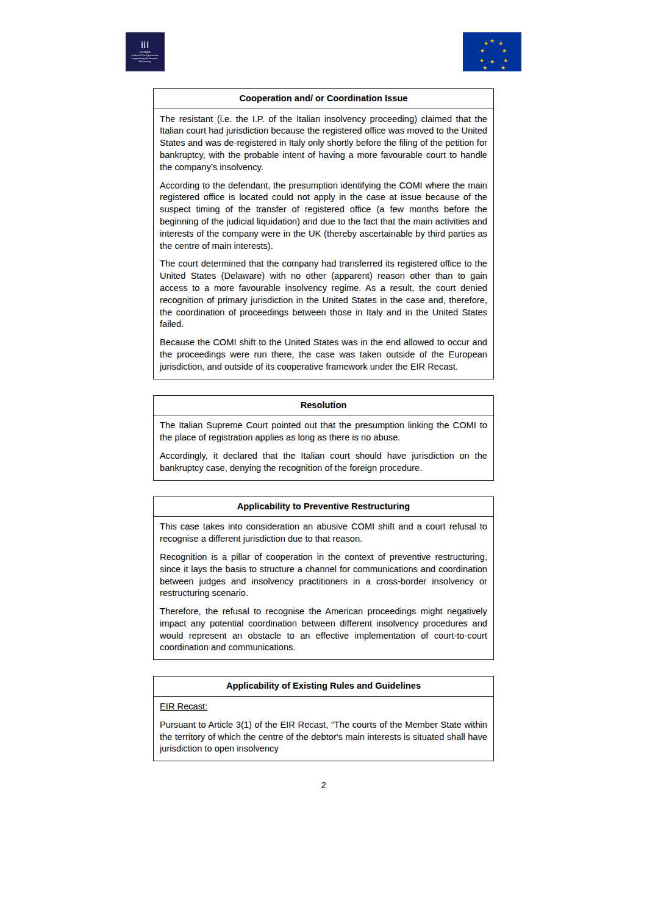ⅰⅰⅰ JCOERE
Judicial Co-Operation
supporting Economic Recovery
★ ★ ★ ★ ★ ★ ★ ★ ★ ★
| Cooperation and/ or Coordination Issue |
| The resistant (i.e. the I.P. of the Italian insolvency proceeding) claimed that the Italian court had jurisdiction because the registered office was moved to the United States and was de-registered in Italy only shortly before the filing of the petition for bankruptcy, with the probable intent of having a more favourable court to handle the company’s insolvency. According to the defendant, the presumption identifying the COMI where the main registered office is located could not apply in the case at issue because of the suspect timing of the transfer of registered office (a few months before the beginning of the judicial liquidation) and due to the fact that the main activities and interests of the company were in the UK (thereby ascertainable by third parties as the centre of main interests). The court determined that the company had transferred its registered office to the United States (Delaware) with no other (apparent) reason other than to gain access to a more favourable insolvency regime. As a result, the court denied recognition of primary jurisdiction in the United States in the case and, therefore, the coordination of proceedings between those in Italy and in the United States failed. Because the COMI shift to the United States was in the end allowed to occur and the proceedings were run there, the case was taken outside of the European jurisdiction, and outside of its cooperative framework under the EIR Recast. |
| Resolution |
| The Italian Supreme Court pointed out that the presumption linking the COMI to the place of registration applies as long as there is no abuse. Accordingly, it declared that the Italian court should have jurisdiction on the bankruptcy case, denying the recognition of the foreign procedure. |
| Applicability to Preventive Restructuring |
| This case takes into consideration an abusive COMI shift and a court refusal to recognise a different jurisdiction due to that reason. Recognition is a pillar of cooperation in the context of preventive restructuring, since it lays the basis to structure a channel for communications and coordination between judges and insolvency practitioners in a cross-border insolvency or restructuring scenario. Therefore, the refusal to recognise the American proceedings might negatively impact any potential coordination between different insolvency procedures and would represent an obstacle to an effective implementation of court-to-court coordination and communications. |
| Applicability of Existing Rules and Guidelines |
| EIR Recast: Pursuant to Article 3(1) of the EIR Recast, “The courts of the Member State within the territory of which the centre of the debtor's main interests is situated shall have jurisdiction to open insolvency |
2